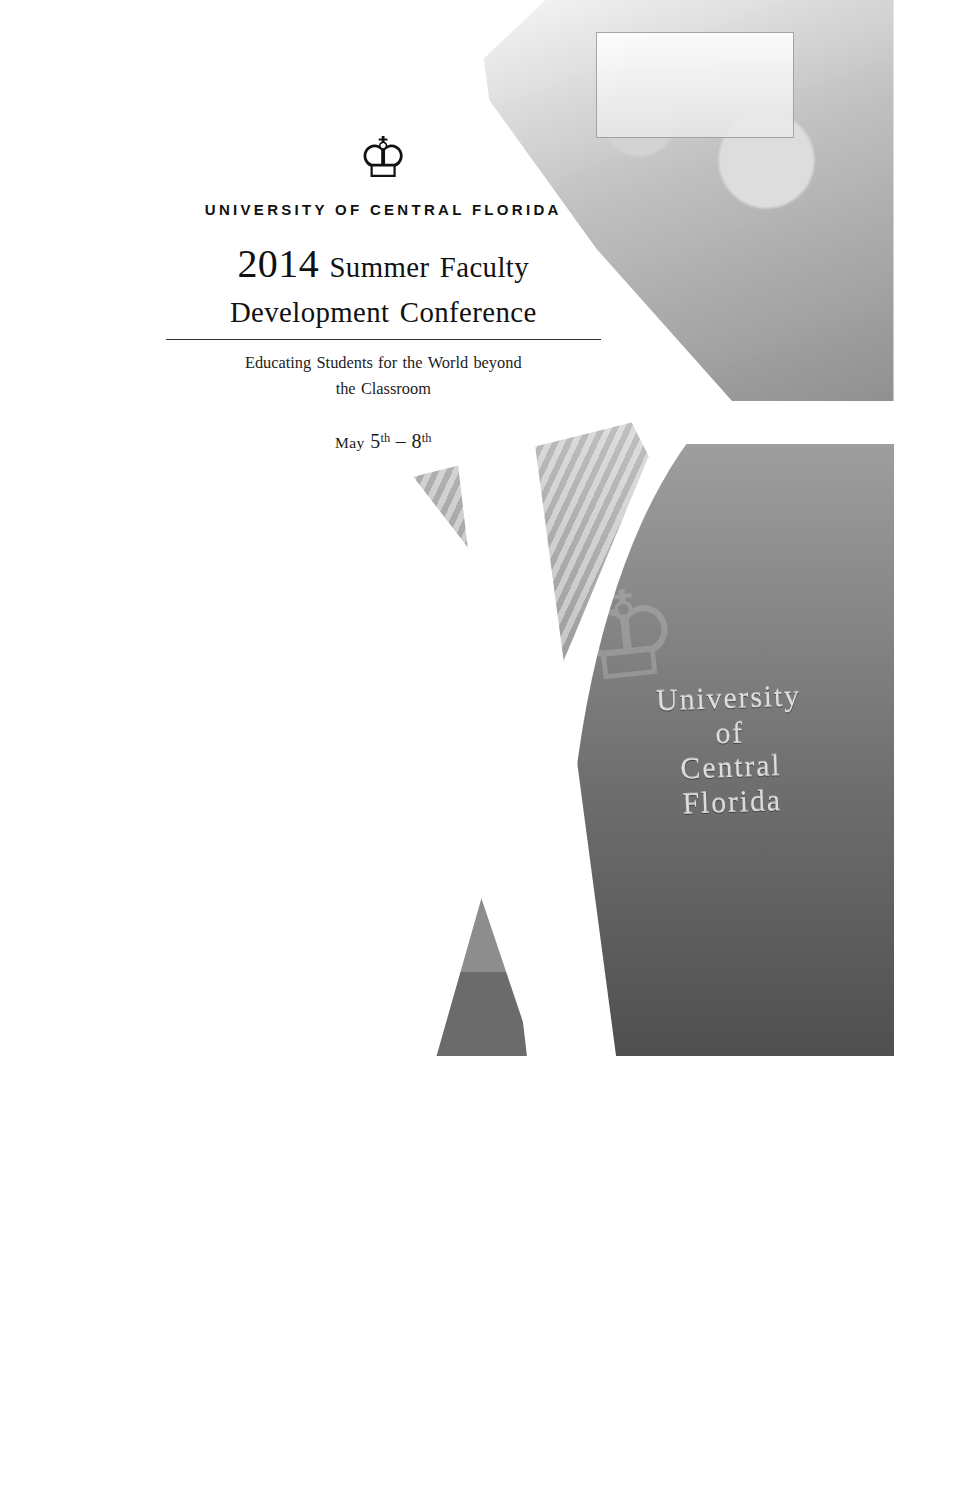University
of
Central
Florida
♔
Classroom I
♔
University of Central Florida
2014 Summer Faculty
Development Conference
Educating Students for the World beyond
the Classroom
May 5th – 8th